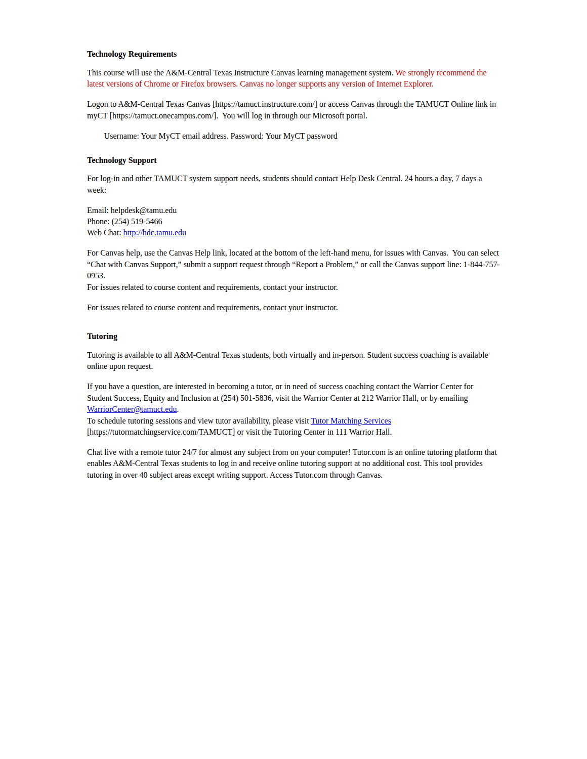Technology Requirements
This course will use the A&M-Central Texas Instructure Canvas learning management system. We strongly recommend the latest versions of Chrome or Firefox browsers. Canvas no longer supports any version of Internet Explorer.
Logon to A&M-Central Texas Canvas [https://tamuct.instructure.com/] or access Canvas through the TAMUCT Online link in myCT [https://tamuct.onecampus.com/]. You will log in through our Microsoft portal.
Username: Your MyCT email address. Password: Your MyCT password
Technology Support
For log-in and other TAMUCT system support needs, students should contact Help Desk Central. 24 hours a day, 7 days a week:
Email: helpdesk@tamu.edu
Phone: (254) 519-5466
Web Chat: http://hdc.tamu.edu
For Canvas help, use the Canvas Help link, located at the bottom of the left-hand menu, for issues with Canvas. You can select “Chat with Canvas Support,” submit a support request through “Report a Problem,” or call the Canvas support line: 1-844-757-0953.
For issues related to course content and requirements, contact your instructor.
For issues related to course content and requirements, contact your instructor.
Tutoring
Tutoring is available to all A&M-Central Texas students, both virtually and in-person. Student success coaching is available online upon request.
If you have a question, are interested in becoming a tutor, or in need of success coaching contact the Warrior Center for Student Success, Equity and Inclusion at (254) 501-5836, visit the Warrior Center at 212 Warrior Hall, or by emailing WarriorCenter@tamuct.edu.
To schedule tutoring sessions and view tutor availability, please visit Tutor Matching Services [https://tutormatchingservice.com/TAMUCT] or visit the Tutoring Center in 111 Warrior Hall.
Chat live with a remote tutor 24/7 for almost any subject from on your computer! Tutor.com is an online tutoring platform that enables A&M-Central Texas students to log in and receive online tutoring support at no additional cost. This tool provides tutoring in over 40 subject areas except writing support. Access Tutor.com through Canvas.